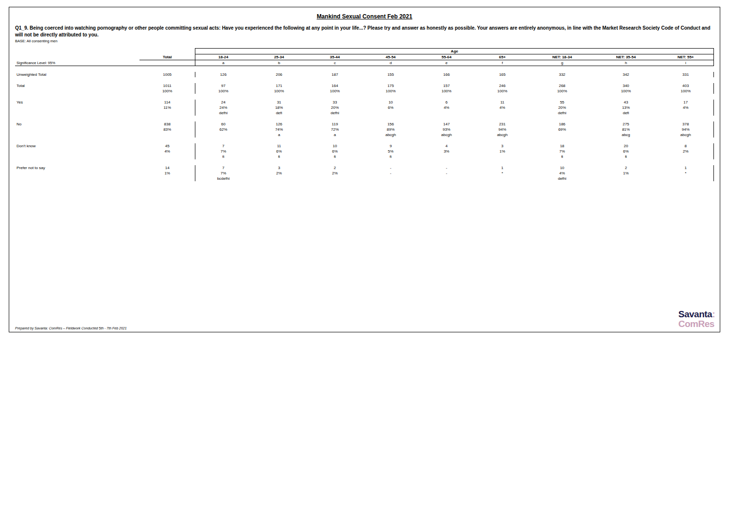Mankind Sexual Consent Feb 2021
Q1_9. Being coerced into watching pornography or other people committing sexual acts: Have you experienced the following at any point in your life...? Please try and answer as honestly as possible. Your answers are entirely anonymous, in line with the Market Research Society Code of Conduct and will not be directly attributed to you.
BASE: All consenting men
| | | Age |
| --- | --- | --- |
| | Total | 18-24 | 25-34 | 35-44 | 45-54 | 55-64 | 65+ | NET: 18-34 | NET: 35-54 | NET: 55+ |
| Significance Level: 95% | | a | b | c | d | e | f | g | h | i |
| Unweighted Total | 1005 | 126 | 206 | 187 | 155 | 166 | 165 | 332 | 342 | 331 |
| Total | 1011 | 97 | 171 | 164 | 175 | 157 | 246 | 268 | 340 | 403 |
| | 100% | 100% | 100% | 100% | 100% | 100% | 100% | 100% | 100% | 100% |
| Yes | 114 | 24 | 31 | 33 | 10 | 6 | 11 | 55 | 43 | 17 |
| | 11% | 24% | 18% | 20% | 6% | 4% | 4% | 20% | 13% | 4% |
| | | defhi | defi | defhi | | | | defhi | defi | |
| No | 838 | 60 | 126 | 119 | 156 | 147 | 231 | 186 | 275 | 378 |
| | 83% | 62% | 74% | 72% | 89% | 93% | 94% | 69% | 81% | 94% |
| | | | a | a | abcgh | abcgh | abcgh | | abcg | abcgh |
| Don't know | 45 | 7 | 11 | 10 | 9 | 4 | 3 | 18 | 20 | 8 |
| | 4% | 7% | 6% | 6% | 5% | 3% | 1% | 7% | 6% | 2% |
| | | fi | fi | fi | fi | | | fi | fi | |
| Prefer not to say | 14 | 7 | 3 | 2 | - | - | 1 | 10 | 2 | 1 |
| | 1% | 7% | 2% | 2% | - | - | * | 4% | 1% | * |
| | | bcdefhi | | | | | | defhi | | |
Prepared by Savanta: ComRes – Fieldwork Conducted 5th - 7th Feb 2021
Savanta:
ComRes